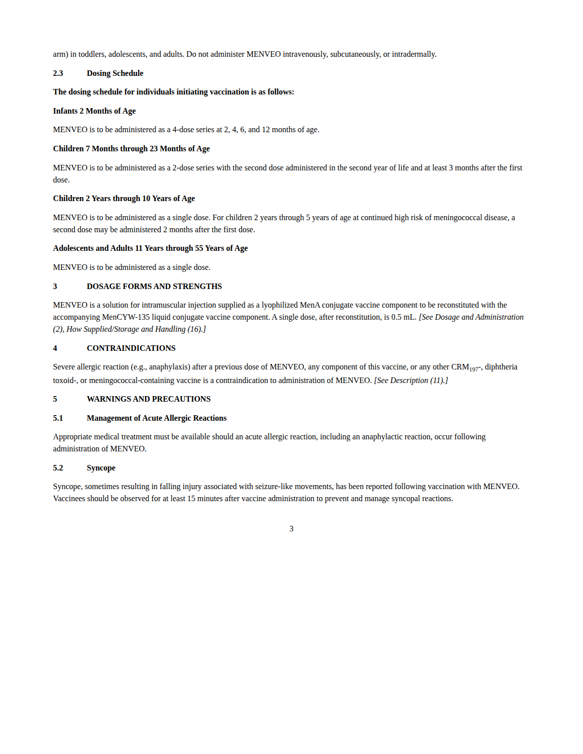arm) in toddlers, adolescents, and adults. Do not administer MENVEO intravenously, subcutaneously, or intradermally.
2.3 Dosing Schedule
The dosing schedule for individuals initiating vaccination is as follows:
Infants 2 Months of Age
MENVEO is to be administered as a 4-dose series at 2, 4, 6, and 12 months of age.
Children 7 Months through 23 Months of Age
MENVEO is to be administered as a 2-dose series with the second dose administered in the second year of life and at least 3 months after the first dose.
Children 2 Years through 10 Years of Age
MENVEO is to be administered as a single dose. For children 2 years through 5 years of age at continued high risk of meningococcal disease, a second dose may be administered 2 months after the first dose.
Adolescents and Adults 11 Years through 55 Years of Age
MENVEO is to be administered as a single dose.
3 DOSAGE FORMS AND STRENGTHS
MENVEO is a solution for intramuscular injection supplied as a lyophilized MenA conjugate vaccine component to be reconstituted with the accompanying MenCYW-135 liquid conjugate vaccine component. A single dose, after reconstitution, is 0.5 mL. [See Dosage and Administration (2), How Supplied/Storage and Handling (16).]
4 CONTRAINDICATIONS
Severe allergic reaction (e.g., anaphylaxis) after a previous dose of MENVEO, any component of this vaccine, or any other CRM197-, diphtheria toxoid-, or meningococcal-containing vaccine is a contraindication to administration of MENVEO. [See Description (11).]
5 WARNINGS AND PRECAUTIONS
5.1 Management of Acute Allergic Reactions
Appropriate medical treatment must be available should an acute allergic reaction, including an anaphylactic reaction, occur following administration of MENVEO.
5.2 Syncope
Syncope, sometimes resulting in falling injury associated with seizure-like movements, has been reported following vaccination with MENVEO. Vaccinees should be observed for at least 15 minutes after vaccine administration to prevent and manage syncopal reactions.
3